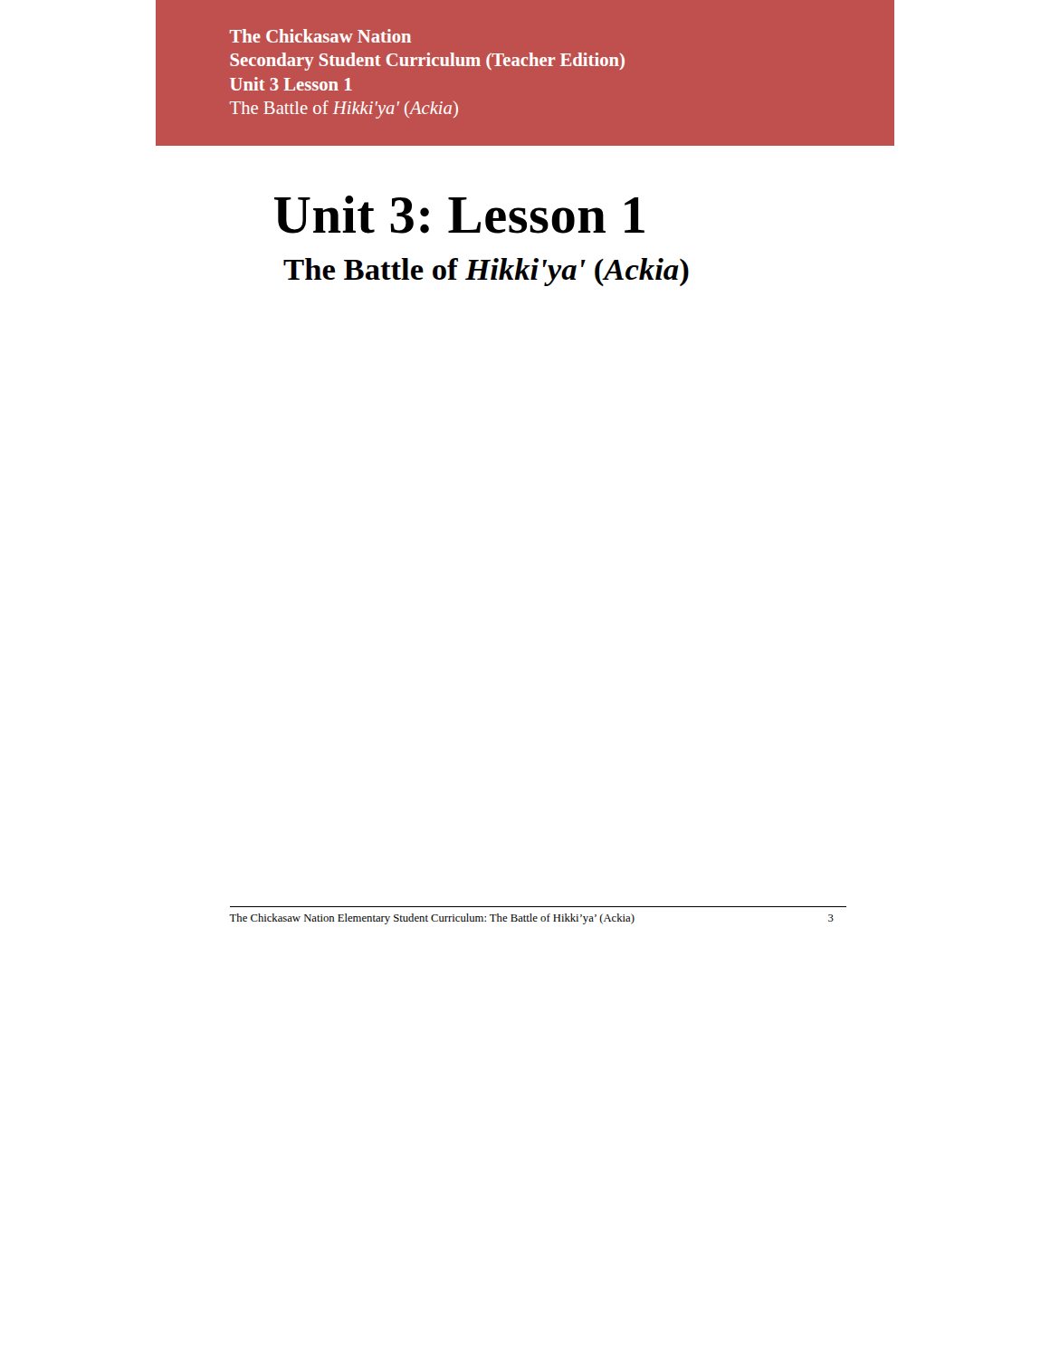The Chickasaw Nation
Secondary Student Curriculum (Teacher Edition)
Unit 3 Lesson 1
The Battle of Hikki'ya' (Ackia)
Unit 3: Lesson 1
The Battle of Hikki'ya' (Ackia)
The Chickasaw Nation Elementary Student Curriculum: The Battle of Hikki’ya’ (Ackia) 3